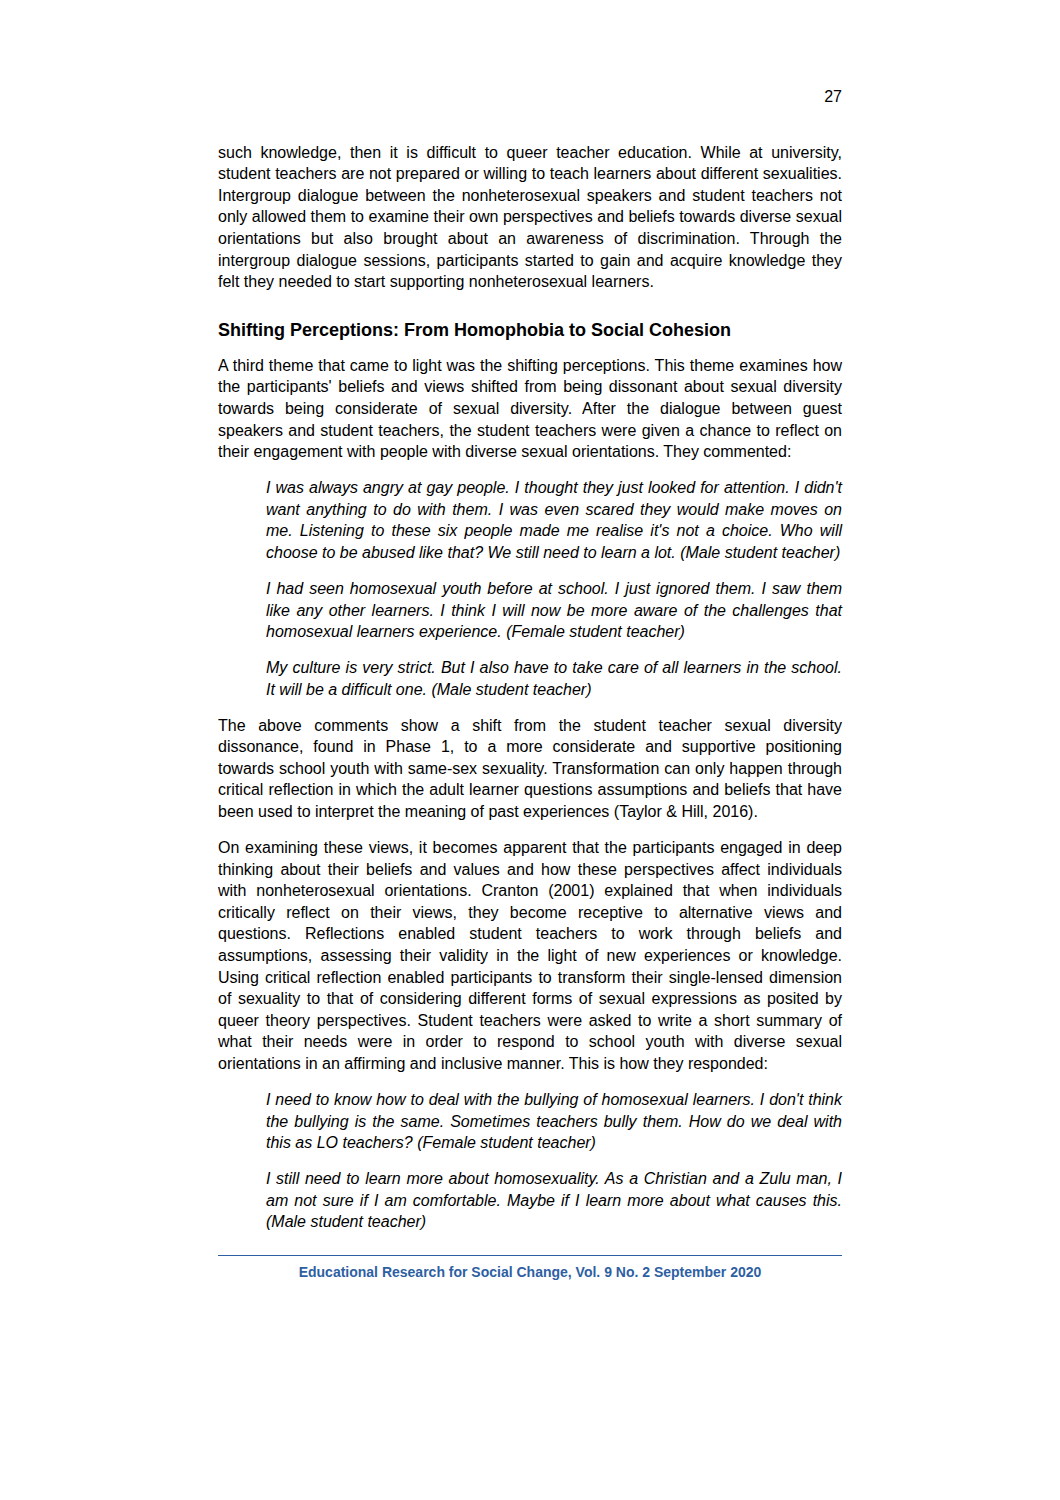27
such knowledge, then it is difficult to queer teacher education. While at university, student teachers are not prepared or willing to teach learners about different sexualities. Intergroup dialogue between the nonheterosexual speakers and student teachers not only allowed them to examine their own perspectives and beliefs towards diverse sexual orientations but also brought about an awareness of discrimination. Through the intergroup dialogue sessions, participants started to gain and acquire knowledge they felt they needed to start supporting nonheterosexual learners.
Shifting Perceptions: From Homophobia to Social Cohesion
A third theme that came to light was the shifting perceptions. This theme examines how the participants' beliefs and views shifted from being dissonant about sexual diversity towards being considerate of sexual diversity. After the dialogue between guest speakers and student teachers, the student teachers were given a chance to reflect on their engagement with people with diverse sexual orientations. They commented:
I was always angry at gay people. I thought they just looked for attention. I didn't want anything to do with them. I was even scared they would make moves on me. Listening to these six people made me realise it's not a choice. Who will choose to be abused like that? We still need to learn a lot. (Male student teacher)
I had seen homosexual youth before at school. I just ignored them. I saw them like any other learners. I think I will now be more aware of the challenges that homosexual learners experience. (Female student teacher)
My culture is very strict. But I also have to take care of all learners in the school. It will be a difficult one. (Male student teacher)
The above comments show a shift from the student teacher sexual diversity dissonance, found in Phase 1, to a more considerate and supportive positioning towards school youth with same-sex sexuality. Transformation can only happen through critical reflection in which the adult learner questions assumptions and beliefs that have been used to interpret the meaning of past experiences (Taylor & Hill, 2016).
On examining these views, it becomes apparent that the participants engaged in deep thinking about their beliefs and values and how these perspectives affect individuals with nonheterosexual orientations. Cranton (2001) explained that when individuals critically reflect on their views, they become receptive to alternative views and questions. Reflections enabled student teachers to work through beliefs and assumptions, assessing their validity in the light of new experiences or knowledge. Using critical reflection enabled participants to transform their single-lensed dimension of sexuality to that of considering different forms of sexual expressions as posited by queer theory perspectives. Student teachers were asked to write a short summary of what their needs were in order to respond to school youth with diverse sexual orientations in an affirming and inclusive manner. This is how they responded:
I need to know how to deal with the bullying of homosexual learners. I don't think the bullying is the same. Sometimes teachers bully them. How do we deal with this as LO teachers? (Female student teacher)
I still need to learn more about homosexuality. As a Christian and a Zulu man, I am not sure if I am comfortable. Maybe if I learn more about what causes this. (Male student teacher)
Educational Research for Social Change, Vol. 9 No. 2 September 2020